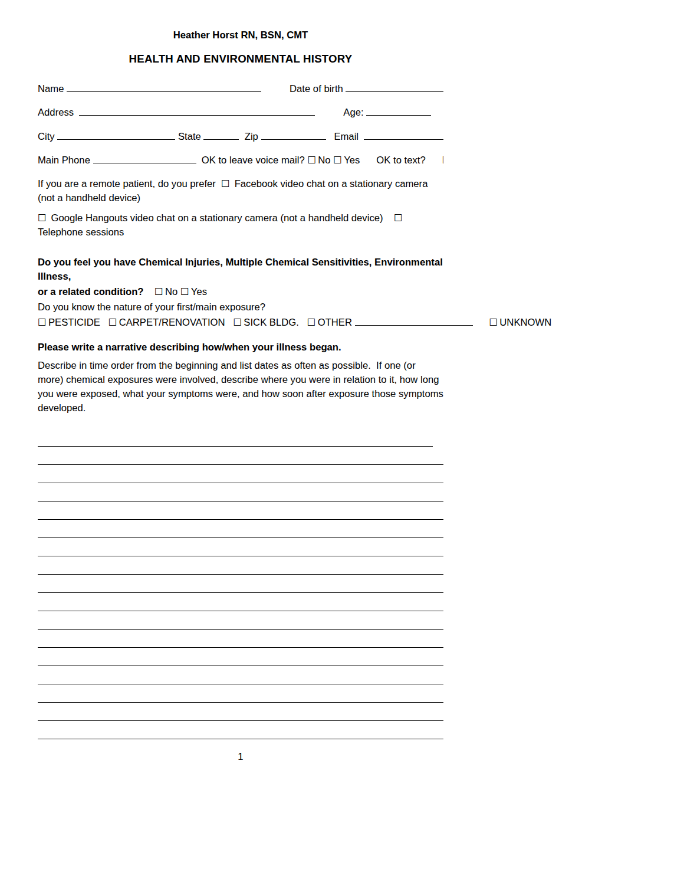Heather Horst RN, BSN, CMT
HEALTH AND ENVIRONMENTAL HISTORY
Name Date of birth
Address Age:
City State Zip Email
Main Phone OK to leave voice mail? ☐No ☐Yes OK to text? ☐No ☐Yes
If you are a remote patient, do you prefer ☐ Facebook video chat on a stationary camera (not a handheld device)
☐ Google Hangouts video chat on a stationary camera (not a handheld device) ☐ Telephone sessions
Do you feel you have Chemical Injuries, Multiple Chemical Sensitivities, Environmental Illness,
or a related condition? ☐No ☐Yes
Do you know the nature of your first/main exposure?
☐PESTICIDE ☐CARPET/RENOVATION ☐SICK BLDG. ☐OTHER ☐UNKNOWN
Please write a narrative describing how/when your illness began.
Describe in time order from the beginning and list dates as often as possible. If one (or more) chemical exposures were involved, describe where you were in relation to it, how long you were exposed, what your symptoms were, and how soon after exposure those symptoms developed.
1